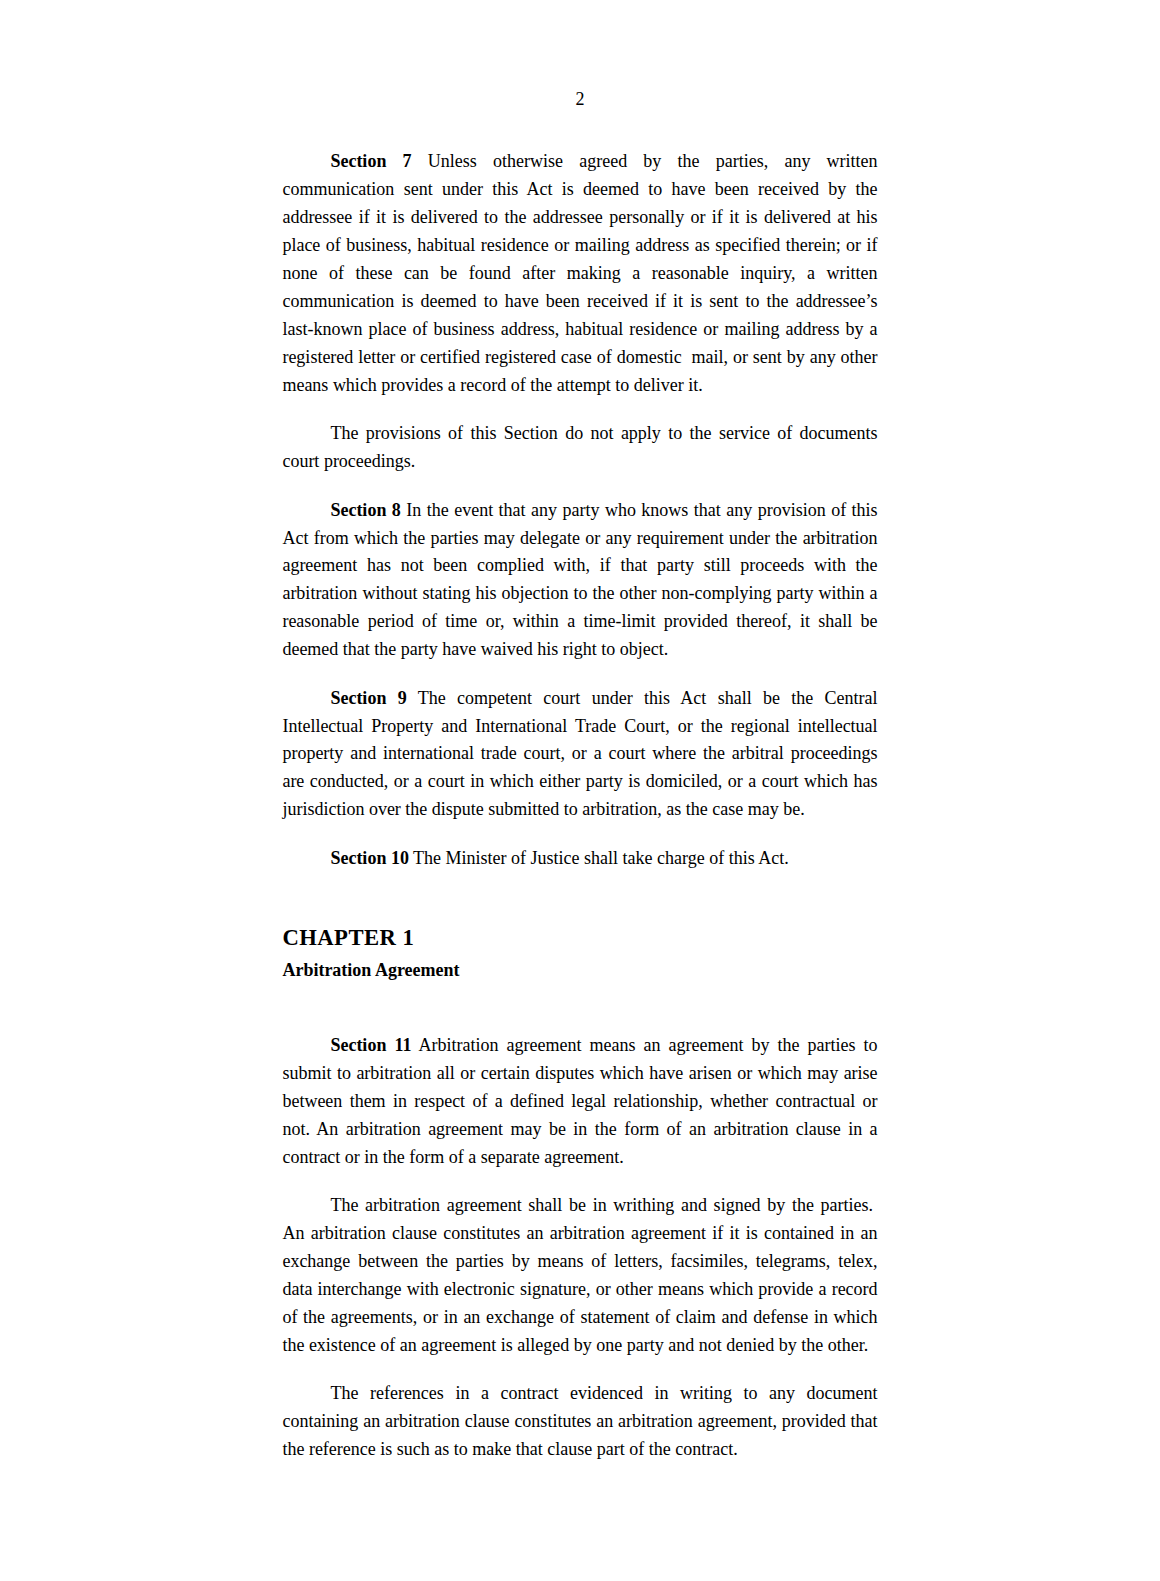2
Section 7 Unless otherwise agreed by the parties, any written communication sent under this Act is deemed to have been received by the addressee if it is delivered to the addressee personally or if it is delivered at his place of business, habitual residence or mailing address as specified therein; or if none of these can be found after making a reasonable inquiry, a written communication is deemed to have been received if it is sent to the addressee’s last-known place of business address, habitual residence or mailing address by a registered letter or certified registered case of domestic mail, or sent by any other means which provides a record of the attempt to deliver it.
The provisions of this Section do not apply to the service of documents court proceedings.
Section 8 In the event that any party who knows that any provision of this Act from which the parties may delegate or any requirement under the arbitration agreement has not been complied with, if that party still proceeds with the arbitration without stating his objection to the other non-complying party within a reasonable period of time or, within a time-limit provided thereof, it shall be deemed that the party have waived his right to object.
Section 9 The competent court under this Act shall be the Central Intellectual Property and International Trade Court, or the regional intellectual property and international trade court, or a court where the arbitral proceedings are conducted, or a court in which either party is domiciled, or a court which has jurisdiction over the dispute submitted to arbitration, as the case may be.
Section 10 The Minister of Justice shall take charge of this Act.
CHAPTER 1
Arbitration Agreement
Section 11 Arbitration agreement means an agreement by the parties to submit to arbitration all or certain disputes which have arisen or which may arise between them in respect of a defined legal relationship, whether contractual or not. An arbitration agreement may be in the form of an arbitration clause in a contract or in the form of a separate agreement.
The arbitration agreement shall be in writhing and signed by the parties. An arbitration clause constitutes an arbitration agreement if it is contained in an exchange between the parties by means of letters, facsimiles, telegrams, telex, data interchange with electronic signature, or other means which provide a record of the agreements, or in an exchange of statement of claim and defense in which the existence of an agreement is alleged by one party and not denied by the other.
The references in a contract evidenced in writing to any document containing an arbitration clause constitutes an arbitration agreement, provided that the reference is such as to make that clause part of the contract.